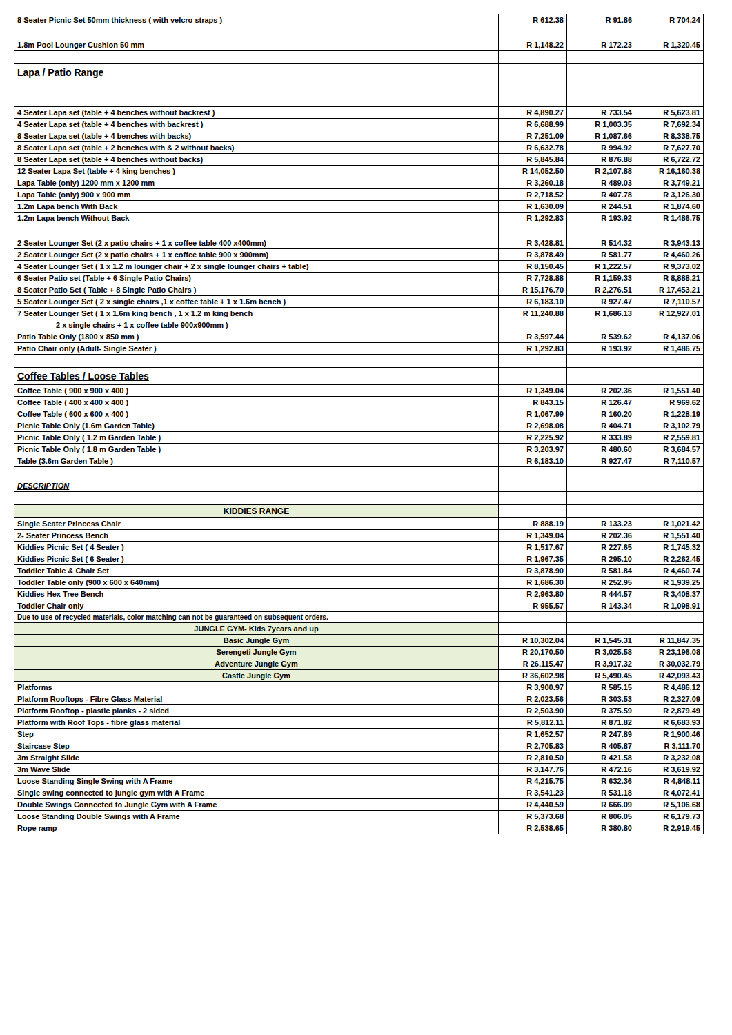| 8 Seater Picnic Set 50mm thickness ( with velcro straps ) | R 612.38 | R 91.86 | R 704.24 |
| 1.8m Pool Lounger Cushion 50 mm | R 1,148.22 | R 172.23 | R 1,320.45 |
| Lapa / Patio Range | | | |
| 4 Seater Lapa set (table + 4 benches without backrest ) | R 4,890.27 | R 733.54 | R 5,623.81 |
| 4 Seater Lapa set (table + 4 benches with backrest ) | R 6,688.99 | R 1,003.35 | R 7,692.34 |
| 8 Seater Lapa set (table + 4 benches with backs) | R 7,251.09 | R 1,087.66 | R 8,338.75 |
| 8 Seater Lapa set (table + 2 benches with & 2 without backs) | R 6,632.78 | R 994.92 | R 7,627.70 |
| 8 Seater Lapa set (table + 4 benches without backs) | R 5,845.84 | R 876.88 | R 6,722.72 |
| 12 Seater Lapa Set (table + 4 king benches ) | R 14,052.50 | R 2,107.88 | R 16,160.38 |
| Lapa Table (only) 1200 mm x 1200 mm | R 3,260.18 | R 489.03 | R 3,749.21 |
| Lapa Table (only) 900 x 900 mm | R 2,718.52 | R 407.78 | R 3,126.30 |
| 1.2m Lapa bench With Back | R 1,630.09 | R 244.51 | R 1,874.60 |
| 1.2m Lapa bench Without Back | R 1,292.83 | R 193.92 | R 1,486.75 |
| 2 Seater Lounger Set (2 x patio chairs + 1 x coffee table 400 x400mm) | R 3,428.81 | R 514.32 | R 3,943.13 |
| 2 Seater Lounger Set (2 x patio chairs + 1 x coffee table 900 x 900mm) | R 3,878.49 | R 581.77 | R 4,460.26 |
| 4 Seater Lounger Set ( 1 x 1.2 m lounger chair + 2 x single lounger chairs + table) | R 8,150.45 | R 1,222.57 | R 9,373.02 |
| 6 Seater Patio set (Table + 6 Single Patio Chairs) | R 7,728.88 | R 1,159.33 | R 8,888.21 |
| 8 Seater Patio Set ( Table + 8 Single Patio Chairs ) | R 15,176.70 | R 2,276.51 | R 17,453.21 |
| 5 Seater Lounger Set ( 2 x single chairs ,1 x coffee table + 1 x 1.6m bench ) | R 6,183.10 | R 927.47 | R 7,110.57 |
| 7 Seater Lounger Set ( 1 x 1.6m king bench , 1 x 1.2 m king bench | R 11,240.88 | R 1,686.13 | R 12,927.01 |
| 2 x single chairs + 1 x coffee table 900x900mm ) | | | |
| Patio Table Only (1800 x 850 mm ) | R 3,597.44 | R 539.62 | R 4,137.06 |
| Patio Chair only (Adult- Single Seater ) | R 1,292.83 | R 193.92 | R 1,486.75 |
| Coffee Tables / Loose Tables | | | |
| Coffee Table ( 900 x 900 x 400 ) | R 1,349.04 | R 202.36 | R 1,551.40 |
| Coffee Table ( 400 x 400 x 400 ) | R 843.15 | R 126.47 | R 969.62 |
| Coffee Table ( 600 x 600 x 400 ) | R 1,067.99 | R 160.20 | R 1,228.19 |
| Picnic Table Only (1.6m Garden Table) | R 2,698.08 | R 404.71 | R 3,102.79 |
| Picnic Table Only ( 1.2 m Garden Table ) | R 2,225.92 | R 333.89 | R 2,559.81 |
| Picnic Table Only ( 1.8 m Garden Table ) | R 3,203.97 | R 480.60 | R 3,684.57 |
| Table (3.6m Garden Table ) | R 6,183.10 | R 927.47 | R 7,110.57 |
| DESCRIPTION | | | |
| KIDDIES RANGE | | | |
| Single Seater Princess Chair | R 888.19 | R 133.23 | R 1,021.42 |
| 2- Seater Princess Bench | R 1,349.04 | R 202.36 | R 1,551.40 |
| Kiddies Picnic Set ( 4 Seater ) | R 1,517.67 | R 227.65 | R 1,745.32 |
| Kiddies Picnic Set ( 6 Seater ) | R 1,967.35 | R 295.10 | R 2,262.45 |
| Toddler Table & Chair Set | R 3,878.90 | R 581.84 | R 4,460.74 |
| Toddler Table only (900 x 600 x 640mm) | R 1,686.30 | R 252.95 | R 1,939.25 |
| Kiddies Hex Tree Bench | R 2,963.80 | R 444.57 | R 3,408.37 |
| Toddler Chair only | R 955.57 | R 143.34 | R 1,098.91 |
| Due to use of recycled materials, color matching can not be guaranteed on subsequent orders. | | | |
| JUNGLE GYM- Kids 7years and up | | | |
| Basic Jungle Gym | R 10,302.04 | R 1,545.31 | R 11,847.35 |
| Serengeti Jungle Gym | R 20,170.50 | R 3,025.58 | R 23,196.08 |
| Adventure Jungle Gym | R 26,115.47 | R 3,917.32 | R 30,032.79 |
| Castle Jungle Gym | R 36,602.98 | R 5,490.45 | R 42,093.43 |
| Platforms | R 3,900.97 | R 585.15 | R 4,486.12 |
| Platform Rooftops - Fibre Glass Material | R 2,023.56 | R 303.53 | R 2,327.09 |
| Platform Rooftop - plastic planks - 2 sided | R 2,503.90 | R 375.59 | R 2,879.49 |
| Platform with Roof Tops - fibre glass material | R 5,812.11 | R 871.82 | R 6,683.93 |
| Step | R 1,652.57 | R 247.89 | R 1,900.46 |
| Staircase Step | R 2,705.83 | R 405.87 | R 3,111.70 |
| 3m Straight Slide | R 2,810.50 | R 421.58 | R 3,232.08 |
| 3m Wave Slide | R 3,147.76 | R 472.16 | R 3,619.92 |
| Loose Standing Single Swing with A Frame | R 4,215.75 | R 632.36 | R 4,848.11 |
| Single swing connected to jungle gym with A Frame | R 3,541.23 | R 531.18 | R 4,072.41 |
| Double Swings Connected to Jungle Gym with A Frame | R 4,440.59 | R 666.09 | R 5,106.68 |
| Loose Standing Double Swings with A Frame | R 5,373.68 | R 806.05 | R 6,179.73 |
| Rope ramp | R 2,538.65 | R 380.80 | R 2,919.45 |